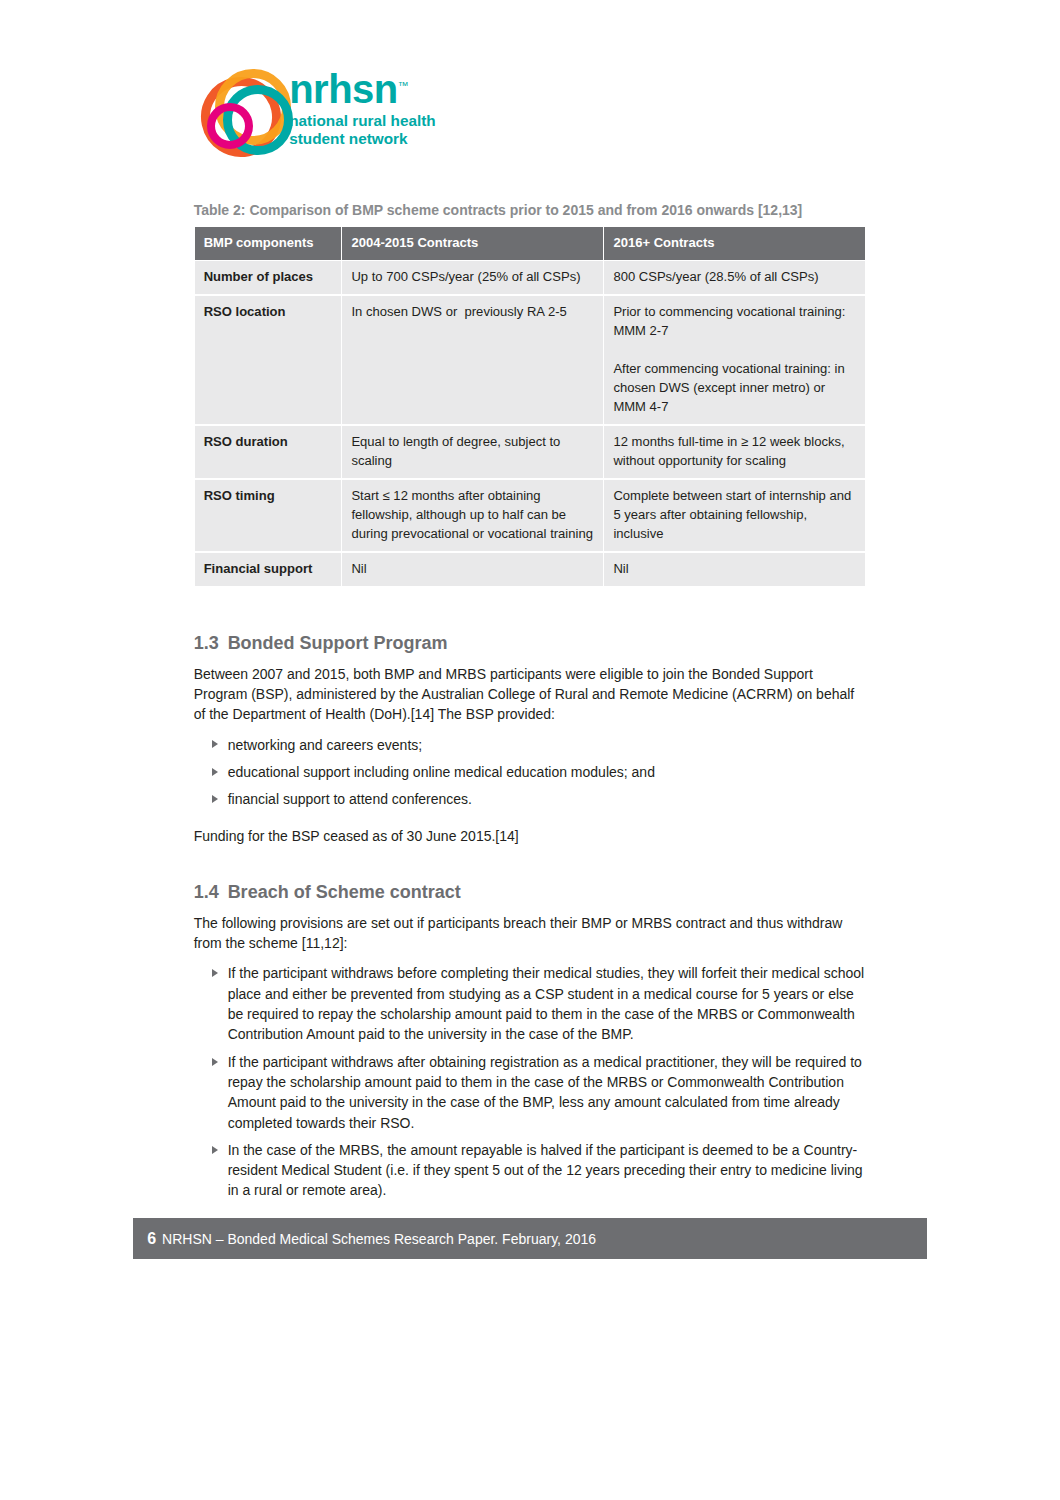nrhsn™
national rural health
student network
Table 2: Comparison of BMP scheme contracts prior to 2015 and from 2016 onwards [12,13]
| BMP components | 2004-2015 Contracts | 2016+ Contracts |
| --- | --- | --- |
| Number of places | Up to 700 CSPs/year (25% of all CSPs) | 800 CSPs/year (28.5% of all CSPs) |
| RSO location | In chosen DWS or previously RA 2-5 | Prior to commencing vocational training: MMM 2-7 After commencing vocational training: in chosen DWS (except inner metro) or MMM 4-7 |
| RSO duration | Equal to length of degree, subject to scaling | 12 months full-time in ≥ 12 week blocks, without opportunity for scaling |
| RSO timing | Start ≤ 12 months after obtaining fellowship, although up to half can be during prevocational or vocational training | Complete between start of internship and 5 years after obtaining fellowship, inclusive |
| Financial support | Nil | Nil |
1.3 Bonded Support Program
Between 2007 and 2015, both BMP and MRBS participants were eligible to join the Bonded Support Program (BSP), administered by the Australian College of Rural and Remote Medicine (ACRRM) on behalf of the Department of Health (DoH).[14] The BSP provided:
networking and careers events;
educational support including online medical education modules; and
financial support to attend conferences.
Funding for the BSP ceased as of 30 June 2015.[14]
1.4 Breach of Scheme contract
The following provisions are set out if participants breach their BMP or MRBS contract and thus withdraw from the scheme [11,12]:
If the participant withdraws before completing their medical studies, they will forfeit their medical school place and either be prevented from studying as a CSP student in a medical course for 5 years or else be required to repay the scholarship amount paid to them in the case of the MRBS or Commonwealth Contribution Amount paid to the university in the case of the BMP.
If the participant withdraws after obtaining registration as a medical practitioner, they will be required to repay the scholarship amount paid to them in the case of the MRBS or Commonwealth Contribution Amount paid to the university in the case of the BMP, less any amount calculated from time already completed towards their RSO.
In the case of the MRBS, the amount repayable is halved if the participant is deemed to be a Country-resident Medical Student (i.e. if they spent 5 out of the 12 years preceding their entry to medicine living in a rural or remote area).
6 NRHSN – Bonded Medical Schemes Research Paper. February, 2016